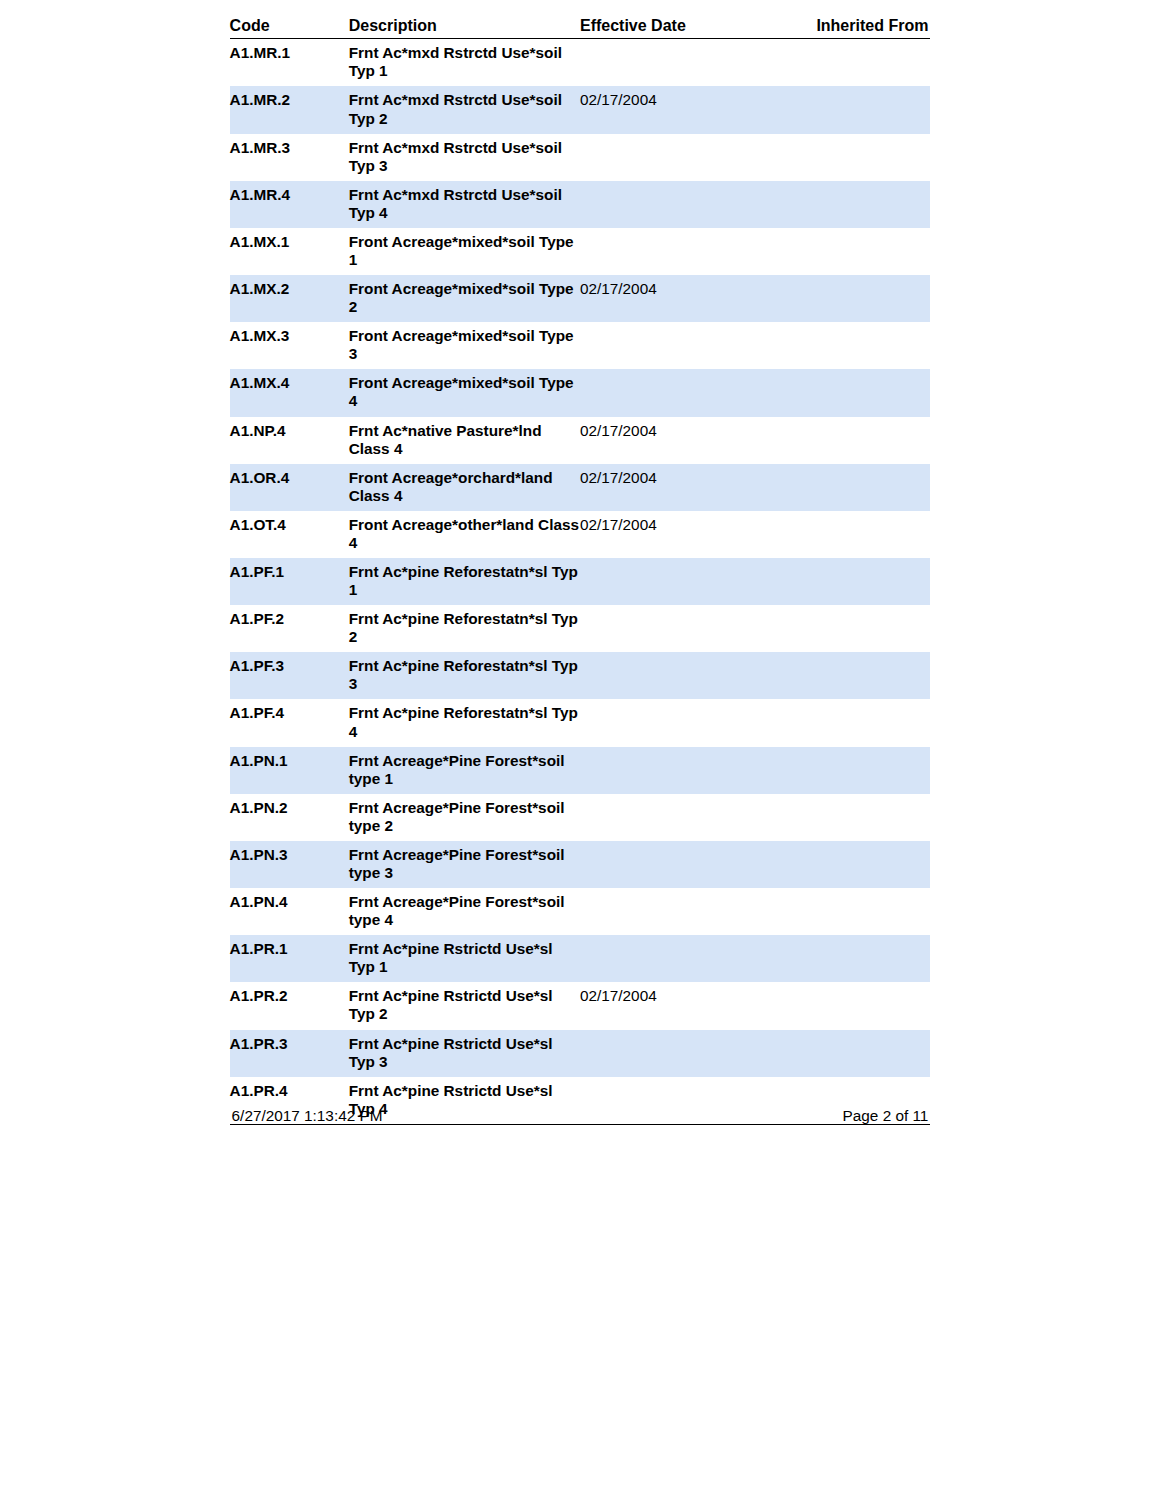| Code | Description | Effective Date | Inherited From |
| --- | --- | --- | --- |
| A1.MR.1 | Frnt Ac*mxd Rstrctd Use*soil Typ 1 | | |
| A1.MR.2 | Frnt Ac*mxd Rstrctd Use*soil Typ 2 | 02/17/2004 | |
| A1.MR.3 | Frnt Ac*mxd Rstrctd Use*soil Typ 3 | | |
| A1.MR.4 | Frnt Ac*mxd Rstrctd Use*soil Typ 4 | | |
| A1.MX.1 | Front Acreage*mixed*soil Type 1 | | |
| A1.MX.2 | Front Acreage*mixed*soil Type 2 | 02/17/2004 | |
| A1.MX.3 | Front Acreage*mixed*soil Type 3 | | |
| A1.MX.4 | Front Acreage*mixed*soil Type 4 | | |
| A1.NP.4 | Frnt Ac*native Pasture*lnd Class 4 | 02/17/2004 | |
| A1.OR.4 | Front Acreage*orchard*land Class 4 | 02/17/2004 | |
| A1.OT.4 | Front Acreage*other*land Class 4 | 02/17/2004 | |
| A1.PF.1 | Frnt Ac*pine Reforestatn*sl Typ 1 | | |
| A1.PF.2 | Frnt Ac*pine Reforestatn*sl Typ 2 | | |
| A1.PF.3 | Frnt Ac*pine Reforestatn*sl Typ 3 | | |
| A1.PF.4 | Frnt Ac*pine Reforestatn*sl Typ 4 | | |
| A1.PN.1 | Frnt Acreage*Pine Forest*soil type 1 | | |
| A1.PN.2 | Frnt Acreage*Pine Forest*soil type 2 | | |
| A1.PN.3 | Frnt Acreage*Pine Forest*soil type 3 | | |
| A1.PN.4 | Frnt Acreage*Pine Forest*soil type 4 | | |
| A1.PR.1 | Frnt Ac*pine Rstrictd Use*sl Typ 1 | | |
| A1.PR.2 | Frnt Ac*pine Rstrictd Use*sl Typ 2 | 02/17/2004 | |
| A1.PR.3 | Frnt Ac*pine Rstrictd Use*sl Typ 3 | | |
| A1.PR.4 | Frnt Ac*pine Rstrictd Use*sl Typ 4 | | |
6/27/2017 1:13:42 PM
Page 2 of 11